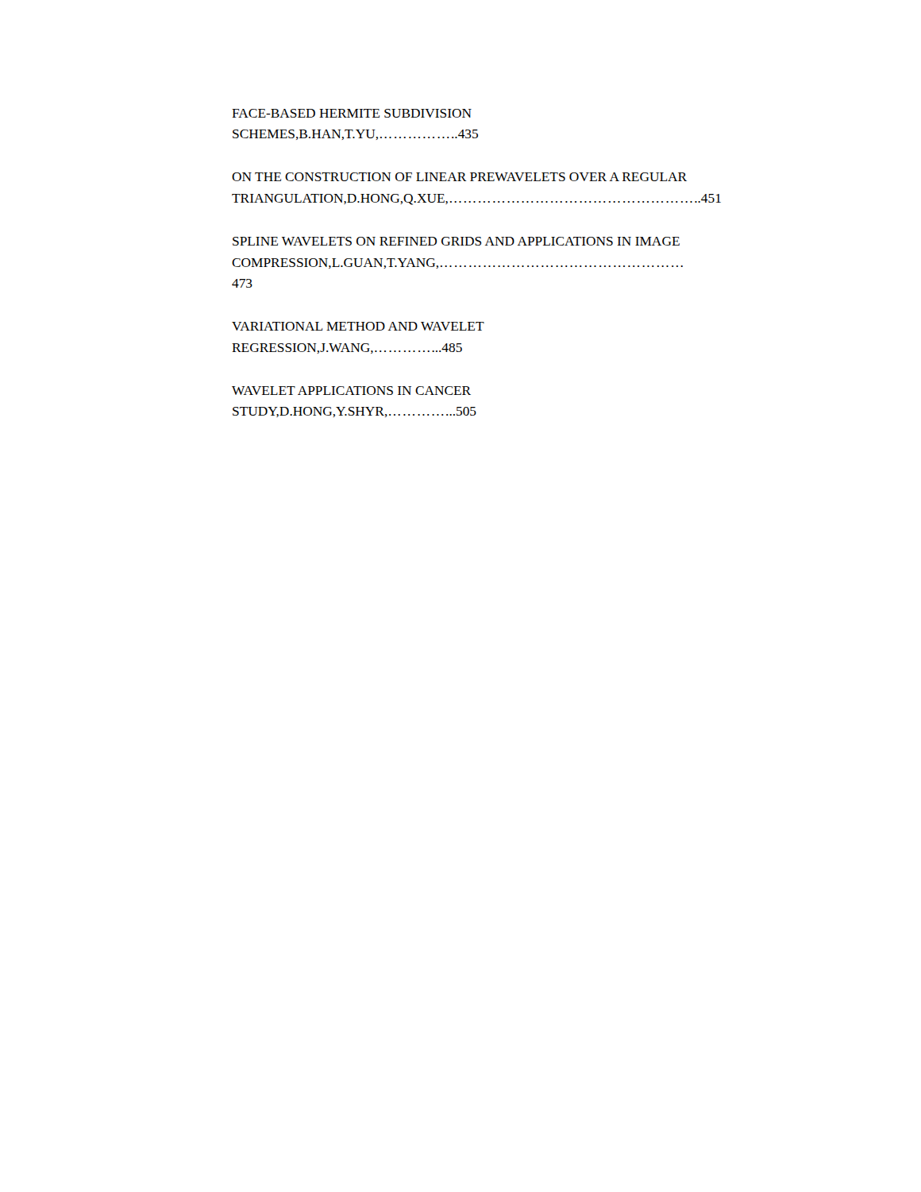Face-based Hermite subdivision schemes,B.Han,T.Yu,……………..435
On the construction of linear prewavelets over a regular triangulation,D.Hong,Q.Xue,……………………………………………..451
Spline wavelets on refined grids and applications in image compression,L.Guan,T.Yang,……………………………………………473
Variational method and wavelet regression,J.Wang,…………...485
Wavelet applications in cancer study,D.Hong,Y.Shyr,…………...505